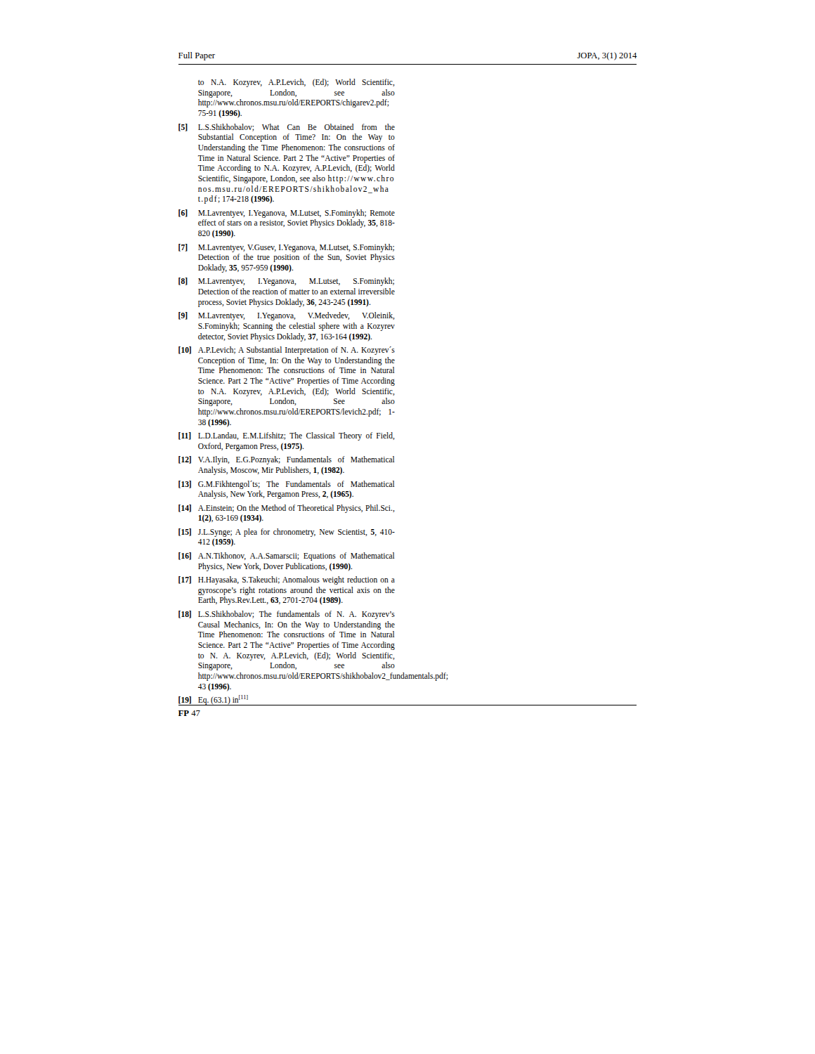Full Paper
JOPA, 3(1) 2014
to N.A. Kozyrev, A.P.Levich, (Ed); World Scientific, Singapore, London, see also http://www.chronos.msu.ru/old/EREPORTS/chigarev2.pdf; 75-91 (1996).
[5] L.S.Shikhobalov; What Can Be Obtained from the Substantial Conception of Time? In: On the Way to Understanding the Time Phenomenon: The consructions of Time in Natural Science. Part 2 The “Active” Properties of Time According to N.A. Kozyrev, A.P.Levich, (Ed); World Scientific, Singapore, London, see also http://www.chronos.msu.ru/old/EREPORTS/shikhobalov2_what.pdf; 174-218 (1996).
[6] M.Lavrentyev, I.Yeganova, M.Lutset, S.Fominykh; Remote effect of stars on a resistor, Soviet Physics Doklady, 35, 818-820 (1990).
[7] M.Lavrentyev, V.Gusev, I.Yeganova, M.Lutset, S.Fominykh; Detection of the true position of the Sun, Soviet Physics Doklady, 35, 957-959 (1990).
[8] M.Lavrentyev, I.Yeganova, M.Lutset, S.Fominykh; Detection of the reaction of matter to an external irreversible process, Soviet Physics Doklady, 36, 243-245 (1991).
[9] M.Lavrentyev, I.Yeganova, V.Medvedev, V.Oleinik, S.Fominykh; Scanning the celestial sphere with a Kozyrev detector, Soviet Physics Doklady, 37, 163-164 (1992).
[10] A.P.Levich; A Substantial Interpretation of N. A. Kozyrev´s Conception of Time, In: On the Way to Understanding the Time Phenomenon: The consructions of Time in Natural Science. Part 2 The “Active” Properties of Time According to N.A. Kozyrev, A.P.Levich, (Ed); World Scientific, Singapore, London, See also http://www.chronos.msu.ru/old/EREPORTS/levich2.pdf; 1-38 (1996).
[11] L.D.Landau, E.M.Lifshitz; The Classical Theory of Field, Oxford, Pergamon Press, (1975).
[12] V.A.Ilyin, E.G.Poznyak; Fundamentals of Mathematical Analysis, Moscow, Mir Publishers, 1, (1982).
[13] G.M.Fikhtengol´ts; The Fundamentals of Mathematical Analysis, New York, Pergamon Press, 2, (1965).
[14] A.Einstein; On the Method of Theoretical Physics, Phil.Sci., 1(2), 63-169 (1934).
[15] J.L.Synge; A plea for chronometry, New Scientist, 5, 410-412 (1959).
[16] A.N.Tikhonov, A.A.Samarscii; Equations of Mathematical Physics, New York, Dover Publications, (1990).
[17] H.Hayasaka, S.Takeuchi; Anomalous weight reduction on a gyroscope’s right rotations around the vertical axis on the Earth, Phys.Rev.Lett., 63, 2701-2704 (1989).
[18] L.S.Shikhobalov; The fundamentals of N. A. Kozyrev’s Causal Mechanics, In: On the Way to Understanding the Time Phenomenon: The consructions of Time in Natural Science. Part 2 The “Active” Properties of Time According to N. A. Kozyrev, A.P.Levich, (Ed); World Scientific, Singapore, London, see also http://www.chronos.msu.ru/old/EREPORTS/shikhobalov2_fundamentals.pdf; 43 (1996).
[19] Eq. (63.1) in[11]
FP 47